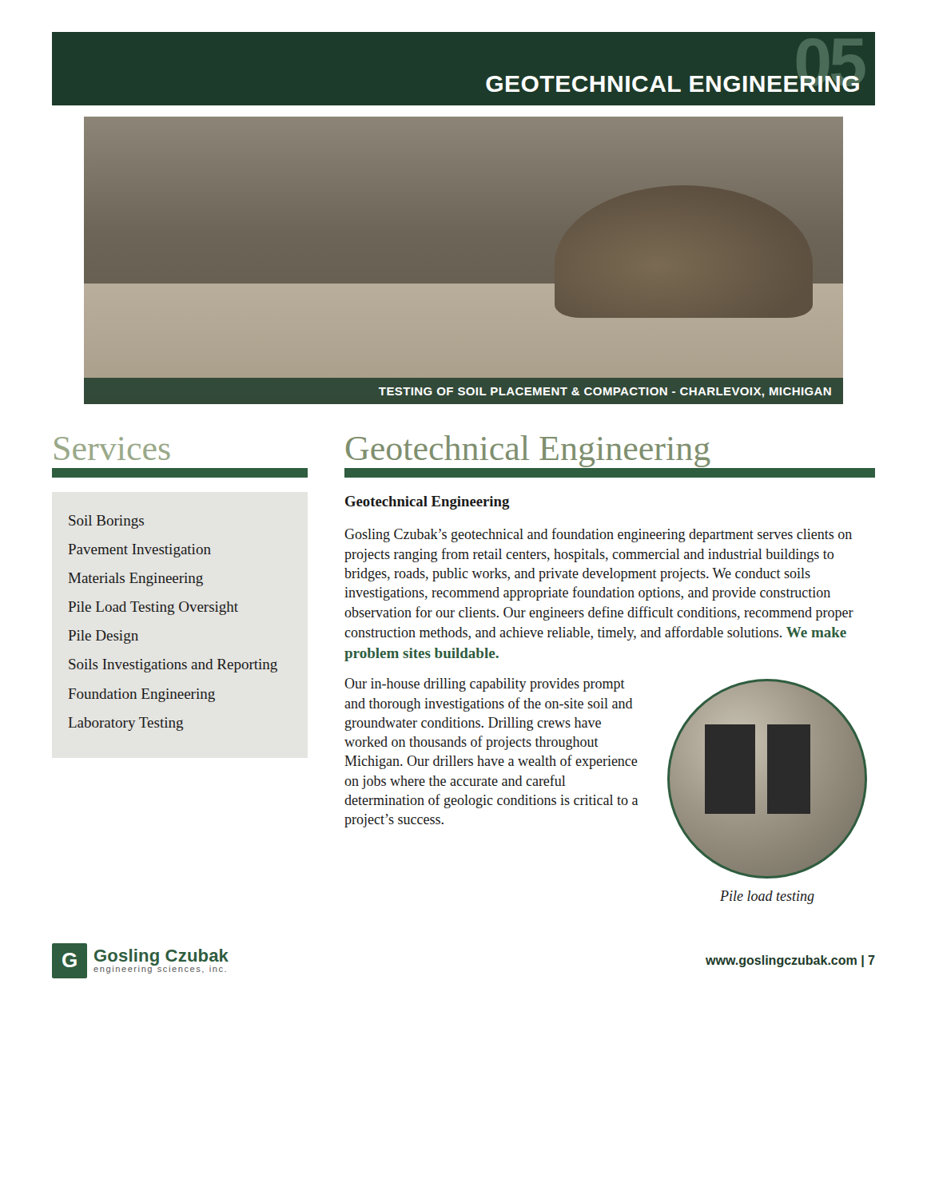05
Geotechnical Engineering
Testing of Soil Placement & Compaction - Charlevoix, Michigan
Services
Soil Borings
Pavement Investigation
Materials Engineering
Pile Load Testing Oversight
Pile Design
Soils Investigations and Reporting
Foundation Engineering
Laboratory Testing
Geotechnical Engineering
Geotechnical Engineering
Gosling Czubak’s geotechnical and foundation engineering department serves clients on projects ranging from retail centers, hospitals, commercial and industrial buildings to bridges, roads, public works, and private development projects. We conduct soils investigations, recommend appropriate foundation options, and provide construction observation for our clients. Our engineers define difficult conditions, recommend proper construction methods, and achieve reliable, timely, and affordable solutions. We make problem sites buildable.
Pile load testing
Our in-house drilling capability provides prompt and thorough investigations of the on-site soil and groundwater conditions. Drilling crews have worked on thousands of projects throughout Michigan. Our drillers have a wealth of experience on jobs where the accurate and careful determination of geologic conditions is critical to a project’s success.
G
Gosling Czubak
engineering sciences, inc.
www.goslingczubak.com | 7